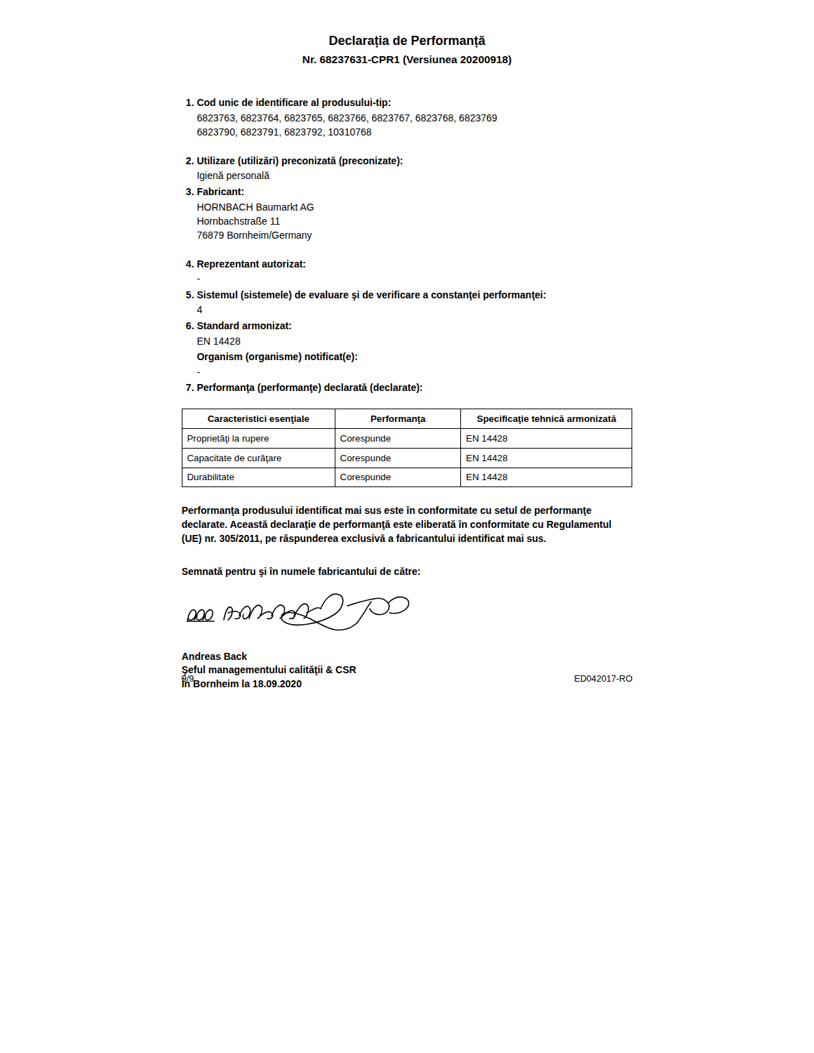Declarația de Performanță
Nr. 68237631-CPR1 (Versiunea 20200918)
Cod unic de identificare al produsului-tip:
6823763, 6823764, 6823765, 6823766, 6823767, 6823768, 6823769
6823790, 6823791, 6823792, 10310768
Utilizare (utilizări) preconizată (preconizate):
Igienă personală
Fabricant:
HORNBACH Baumarkt AG
Hornbachstraße 11
76879 Bornheim/Germany
Reprezentant autorizat:
-
Sistemul (sistemele) de evaluare şi de verificare a constanţei performanţei:
4
Standard armonizat:
EN 14428
Organism (organisme) notificat(e):
-
Performanţa (performanţe) declarată (declarate):
| Caracteristici esenţiale | Performanţa | Specificaţie tehnică armonizată |
| --- | --- | --- |
| Proprietăţi la rupere | Corespunde | EN 14428 |
| Capacitate de curăţare | Corespunde | EN 14428 |
| Durabilitate | Corespunde | EN 14428 |
Performanţa produsului identificat mai sus este în conformitate cu setul de performanţe declarate. Această declaraţie de performanţă este eliberată în conformitate cu Regulamentul (UE) nr. 305/2011, pe răspunderea exclusivă a fabricantului identificat mai sus.
Semnată pentru şi în numele fabricantului de către:
Andreas Back
Şeful managementului calităţii & CSR
În Bornheim la 18.09.2020
9/9 ED042017-RO